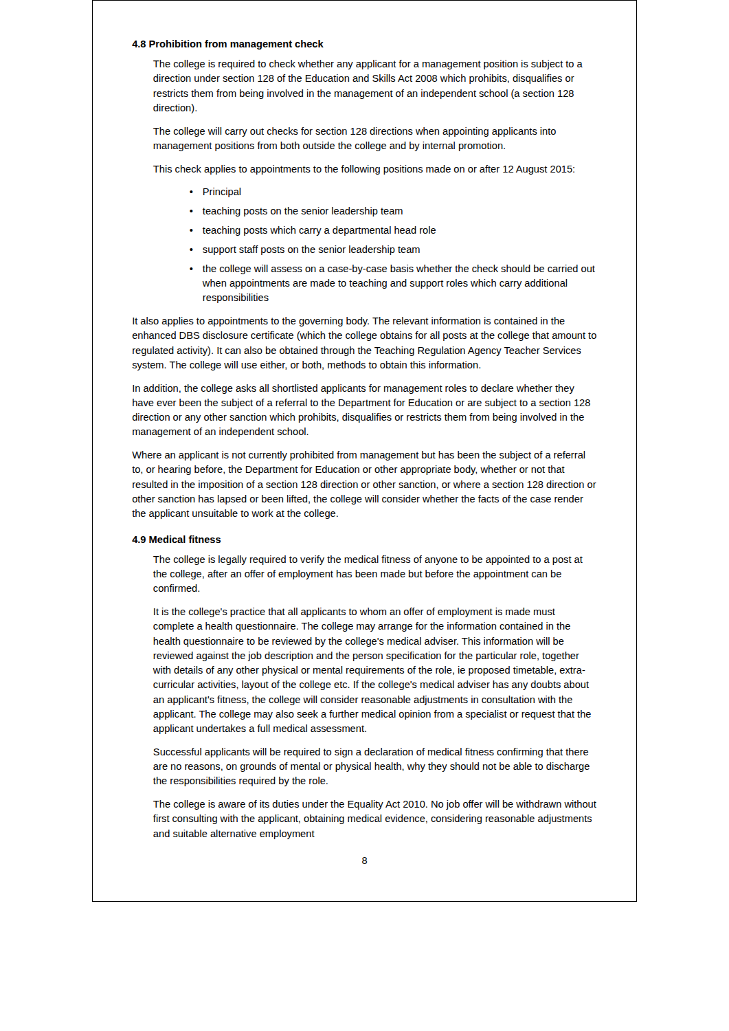4.8 Prohibition from management check
The college is required to check whether any applicant for a management position is subject to a direction under section 128 of the Education and Skills Act 2008 which prohibits, disqualifies or restricts them from being involved in the management of an independent school (a section 128 direction).
The college will carry out checks for section 128 directions when appointing applicants into management positions from both outside the college and by internal promotion.
This check applies to appointments to the following positions made on or after 12 August 2015:
Principal
teaching posts on the senior leadership team
teaching posts which carry a departmental head role
support staff posts on the senior leadership team
the college will assess on a case-by-case basis whether the check should be carried out when appointments are made to teaching and support roles which carry additional responsibilities
It also applies to appointments to the governing body. The relevant information is contained in the enhanced DBS disclosure certificate (which the college obtains for all posts at the college that amount to regulated activity). It can also be obtained through the Teaching Regulation Agency Teacher Services system. The college will use either, or both, methods to obtain this information.
In addition, the college asks all shortlisted applicants for management roles to declare whether they have ever been the subject of a referral to the Department for Education or are subject to a section 128 direction or any other sanction which prohibits, disqualifies or restricts them from being involved in the management of an independent school.
Where an applicant is not currently prohibited from management but has been the subject of a referral to, or hearing before, the Department for Education or other appropriate body, whether or not that resulted in the imposition of a section 128 direction or other sanction, or where a section 128 direction or other sanction has lapsed or been lifted, the college will consider whether the facts of the case render the applicant unsuitable to work at the college.
4.9 Medical fitness
The college is legally required to verify the medical fitness of anyone to be appointed to a post at the college, after an offer of employment has been made but before the appointment can be confirmed.
It is the college's practice that all applicants to whom an offer of employment is made must complete a health questionnaire. The college may arrange for the information contained in the health questionnaire to be reviewed by the college's medical adviser. This information will be reviewed against the job description and the person specification for the particular role, together with details of any other physical or mental requirements of the role, ie proposed timetable, extra-curricular activities, layout of the college etc. If the college's medical adviser has any doubts about an applicant's fitness, the college will consider reasonable adjustments in consultation with the applicant. The college may also seek a further medical opinion from a specialist or request that the applicant undertakes a full medical assessment.
Successful applicants will be required to sign a declaration of medical fitness confirming that there are no reasons, on grounds of mental or physical health, why they should not be able to discharge the responsibilities required by the role.
The college is aware of its duties under the Equality Act 2010. No job offer will be withdrawn without first consulting with the applicant, obtaining medical evidence, considering reasonable adjustments and suitable alternative employment
8